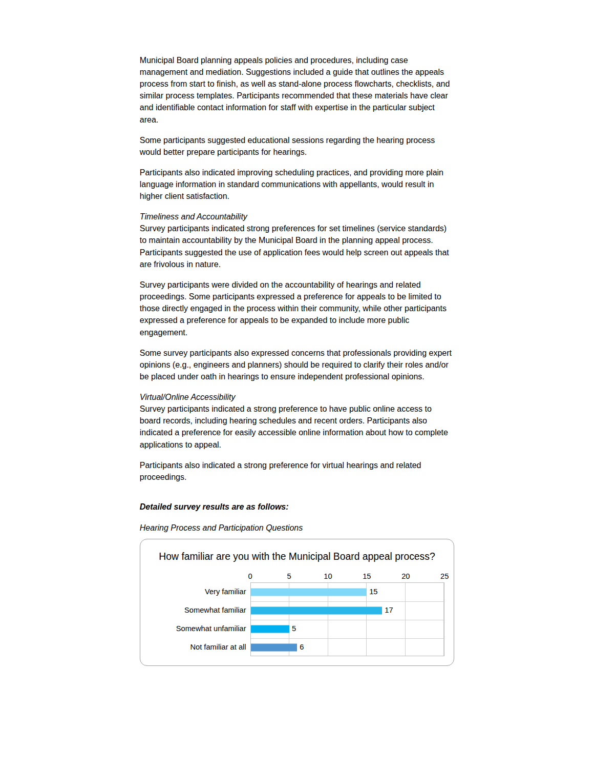Municipal Board planning appeals policies and procedures, including case management and mediation. Suggestions included a guide that outlines the appeals process from start to finish, as well as stand-alone process flowcharts, checklists, and similar process templates. Participants recommended that these materials have clear and identifiable contact information for staff with expertise in the particular subject area.
Some participants suggested educational sessions regarding the hearing process would better prepare participants for hearings.
Participants also indicated improving scheduling practices, and providing more plain language information in standard communications with appellants, would result in higher client satisfaction.
Timeliness and Accountability
Survey participants indicated strong preferences for set timelines (service standards) to maintain accountability by the Municipal Board in the planning appeal process. Participants suggested the use of application fees would help screen out appeals that are frivolous in nature.
Survey participants were divided on the accountability of hearings and related proceedings. Some participants expressed a preference for appeals to be limited to those directly engaged in the process within their community, while other participants expressed a preference for appeals to be expanded to include more public engagement.
Some survey participants also expressed concerns that professionals providing expert opinions (e.g., engineers and planners) should be required to clarify their roles and/or be placed under oath in hearings to ensure independent professional opinions.
Virtual/Online Accessibility
Survey participants indicated a strong preference to have public online access to board records, including hearing schedules and recent orders. Participants also indicated a preference for easily accessible online information about how to complete applications to appeal.
Participants also indicated a strong preference for virtual hearings and related proceedings.
Detailed survey results are as follows:
Hearing Process and Participation Questions
How familiar are you with the Municipal Board appeal process?
Very familiar
Somewhat familiar
Somewhat unfamiliar
Not familiar at all
0 5 10 15 20 25
15
17
5
6